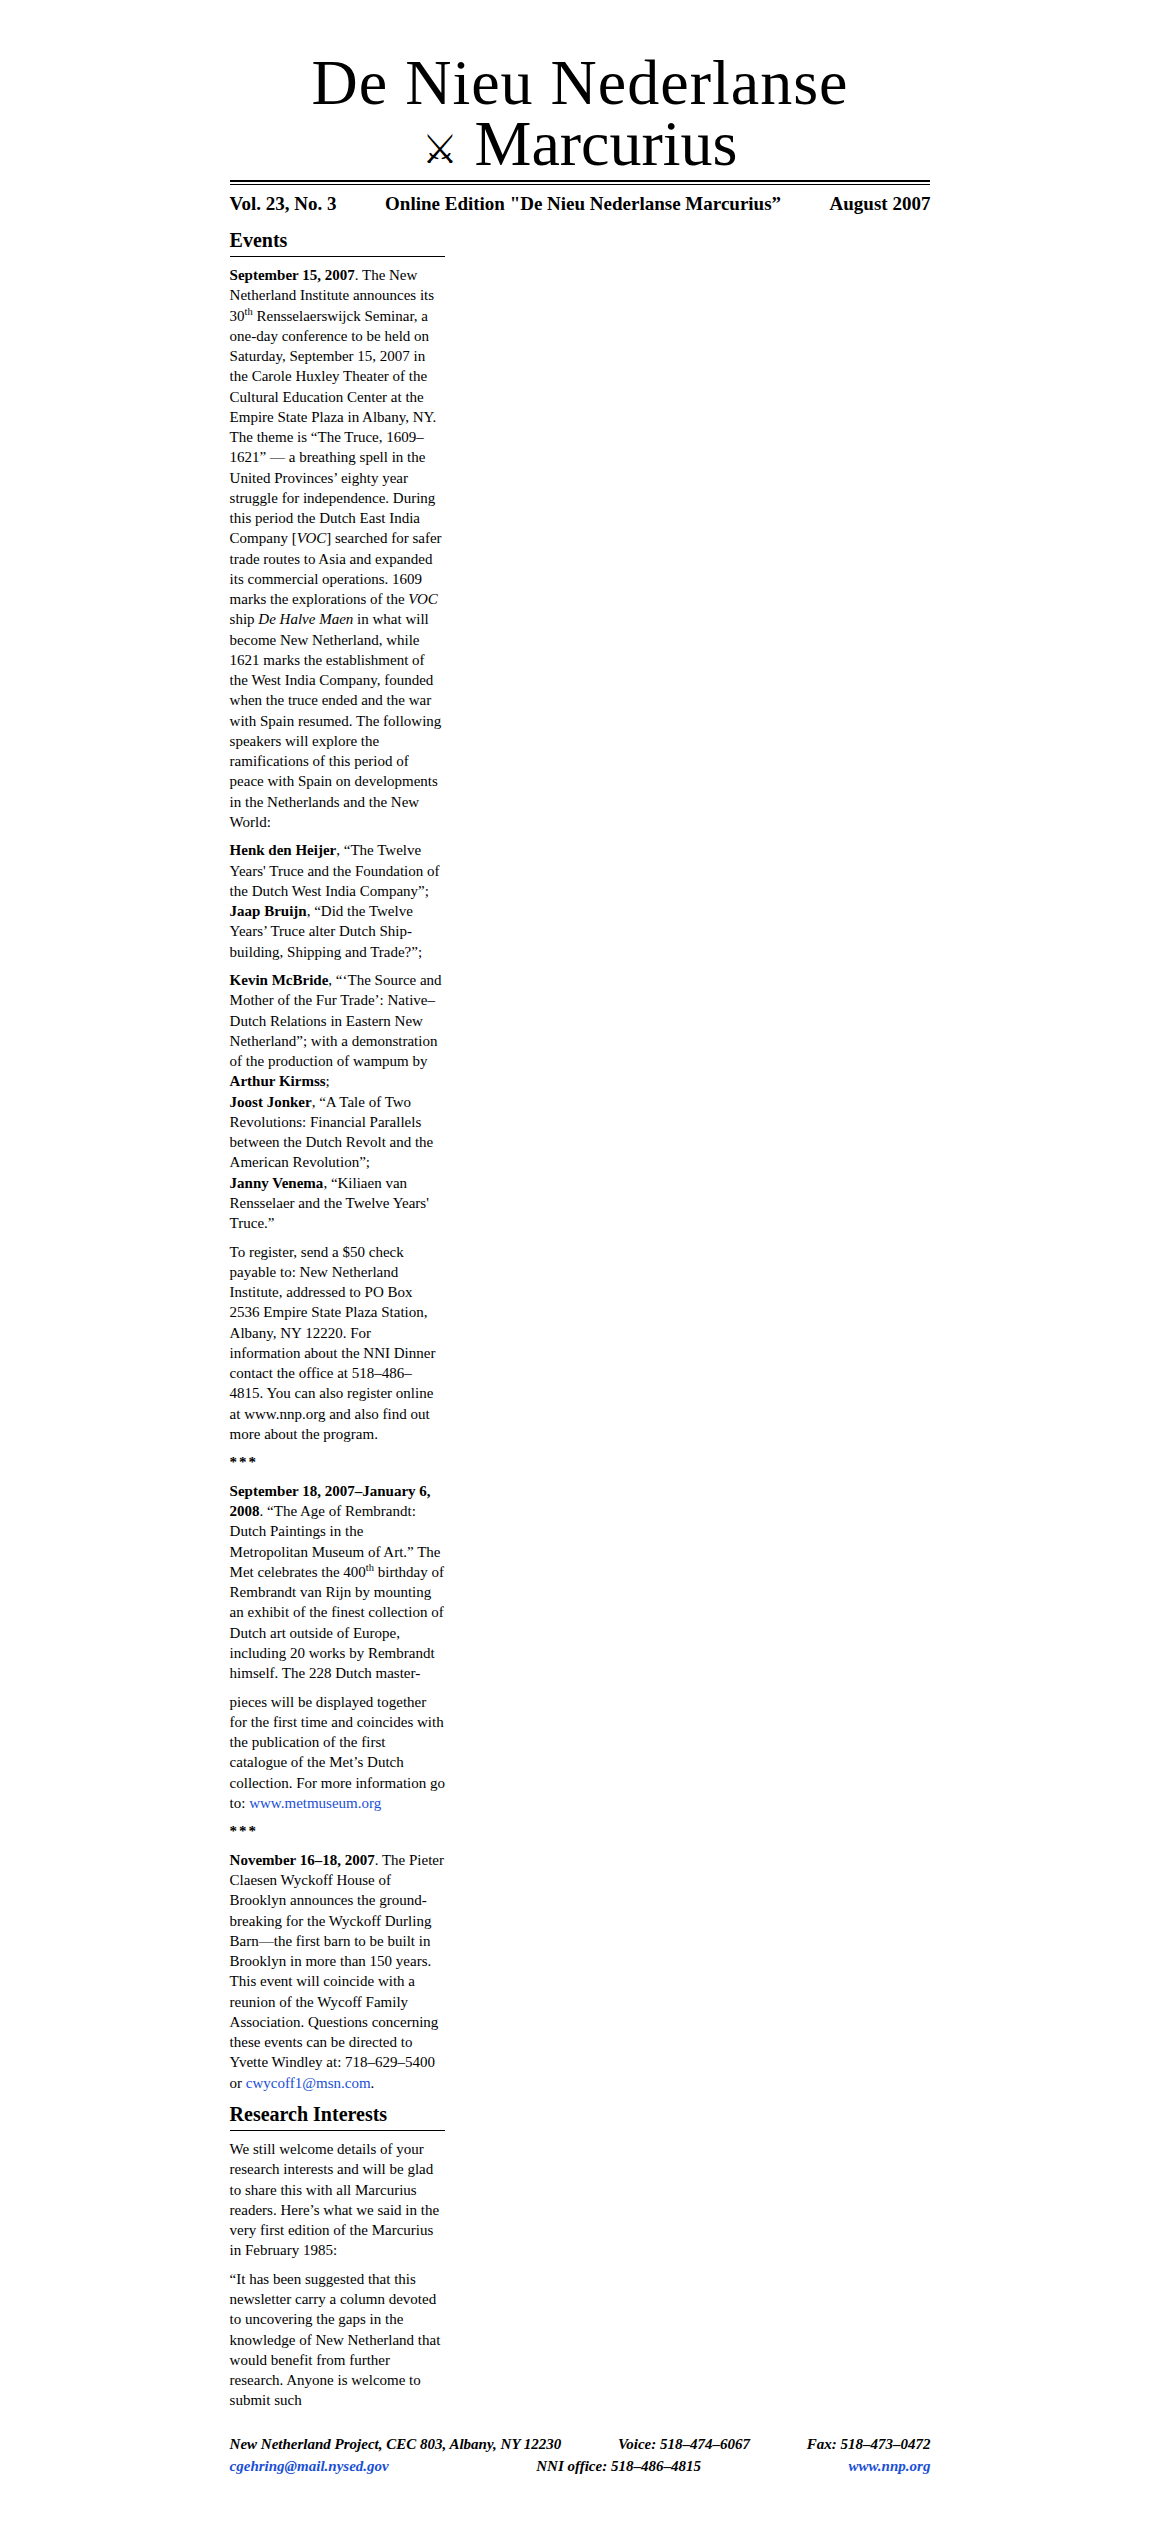De Nieu Nederlanse
⚔ Marcurius
Vol. 23, No. 3 Online Edition "De Nieu Nederlanse Marcurius” August 2007
Events
September 15, 2007. The New Netherland Institute announces its 30th Rensselaerswijck Seminar, a one-day conference to be held on Saturday, September 15, 2007 in the Carole Huxley Theater of the Cultural Education Center at the Empire State Plaza in Albany, NY. The theme is “The Truce, 1609–1621” — a breathing spell in the United Provinces’ eighty year struggle for independence. During this period the Dutch East India Company [VOC] searched for safer trade routes to Asia and expanded its commercial operations. 1609 marks the explorations of the VOC ship De Halve Maen in what will become New Netherland, while 1621 marks the establishment of the West India Company, founded when the truce ended and the war with Spain resumed. The following speakers will explore the ramifications of this period of peace with Spain on developments in the Netherlands and the New World:
Henk den Heijer, “The Twelve Years' Truce and the Foundation of the Dutch West India Company”;
Jaap Bruijn, “Did the Twelve Years’ Truce alter Dutch Ship-building, Shipping and Trade?”;
Kevin McBride, “‘The Source and Mother of the Fur Trade’: Native–Dutch Relations in Eastern New Netherland”; with a demonstration of the production of wampum by Arthur Kirmss;
Joost Jonker, “A Tale of Two Revolutions: Financial Parallels between the Dutch Revolt and the American Revolution”;
Janny Venema, “Kiliaen van Rensselaer and the Twelve Years' Truce.”
To register, send a $50 check payable to: New Netherland Institute, addressed to PO Box 2536 Empire State Plaza Station, Albany, NY 12220. For information about the NNI Dinner contact the office at 518–486–4815. You can also register online at www.nnp.org and also find out more about the program.
***
September 18, 2007–January 6, 2008. “The Age of Rembrandt: Dutch Paintings in the Metropolitan Museum of Art.” The Met celebrates the 400th birthday of Rembrandt van Rijn by mounting an exhibit of the finest collection of Dutch art outside of Europe, including 20 works by Rembrandt himself. The 228 Dutch master-
pieces will be displayed together for the first time and coincides with the publication of the first catalogue of the Met’s Dutch collection. For more information go to: www.metmuseum.org
***
November 16–18, 2007. The Pieter Claesen Wyckoff House of Brooklyn announces the ground-breaking for the Wyckoff Durling Barn—the first barn to be built in Brooklyn in more than 150 years. This event will coincide with a reunion of the Wycoff Family Association. Questions concerning these events can be directed to Yvette Windley at: 718–629–5400 or cwycoff1@msn.com.
Research Interests
We still welcome details of your research interests and will be glad to share this with all Marcurius readers. Here’s what we said in the very first edition of the Marcurius in February 1985:
“It has been suggested that this newsletter carry a column devoted to uncovering the gaps in the knowledge of New Netherland that would benefit from further research. Anyone is welcome to submit such
New Netherland Project, CEC 803, Albany, NY 12230 Voice: 518–474–6067 Fax: 518–473–0472
cgehring@mail.nysed.gov NNI office: 518–486–4815 www.nnp.org